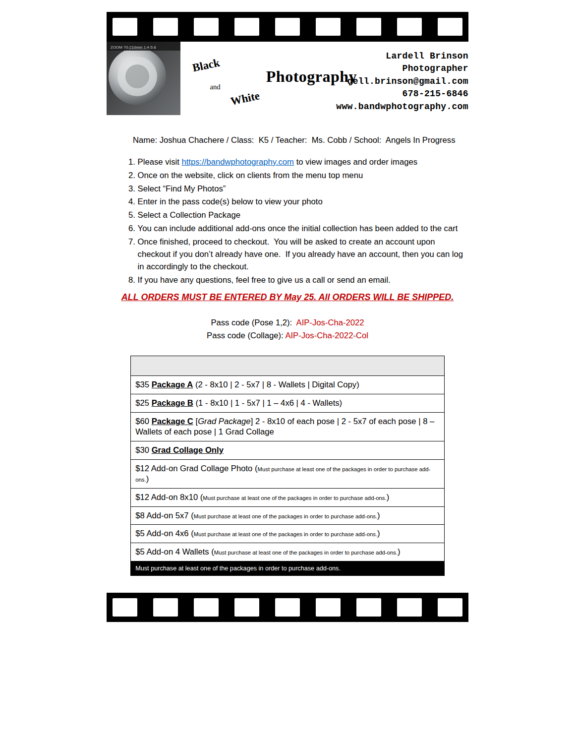ZOOM 70-210mm 1:4-5.6
Black and White
Photography
Lardell Brinson
Photographer
dell.brinson@gmail.com
678-215-6846
www.bandwphotography.com
Name: Joshua Chachere / Class: K5 / Teacher: Ms. Cobb / School: Angels In Progress
Please visit https://bandwphotography.com to view images and order images
Once on the website, click on clients from the menu top menu
Select “Find My Photos”
Enter in the pass code(s) below to view your photo
Select a Collection Package
You can include additional add-ons once the initial collection has been added to the cart
Once finished, proceed to checkout. You will be asked to create an account upon checkout if you don’t already have one. If you already have an account, then you can log in accordingly to the checkout.
If you have any questions, feel free to give us a call or send an email.
ALL ORDERS MUST BE ENTERED BY May 25. All ORDERS WILL BE SHIPPED.
Pass code (Pose 1,2): AIP-Jos-Cha-2022
Pass code (Collage): AIP-Jos-Cha-2022-Col
| $35 Package A (2 - 8x10 / 2 - 5x7 / 8 - Wallets / Digital Copy) |
| $25 Package B (1 - 8x10 / 1 - 5x7 / 1 – 4x6 / 4 - Wallets) |
| $60 Package C [ Grad Package ] 2 - 8x10 of each pose / 2 - 5x7 of each pose / 8 – Wallets of each pose / 1 Grad Collage |
| $30 Grad Collage Only |
| $12 Add-on Grad Collage Photo ( Must purchase at least one of the packages in order to purchase add-ons. ) |
| $12 Add-on 8x10 ( Must purchase at least one of the packages in order to purchase add-ons. ) |
| $8 Add-on 5x7 ( Must purchase at least one of the packages in order to purchase add-ons. ) |
| $5 Add-on 4x6 ( Must purchase at least one of the packages in order to purchase add-ons. ) |
| $5 Add-on 4 Wallets ( Must purchase at least one of the packages in order to purchase add-ons. ) |
| Must purchase at least one of the packages in order to purchase add-ons. |